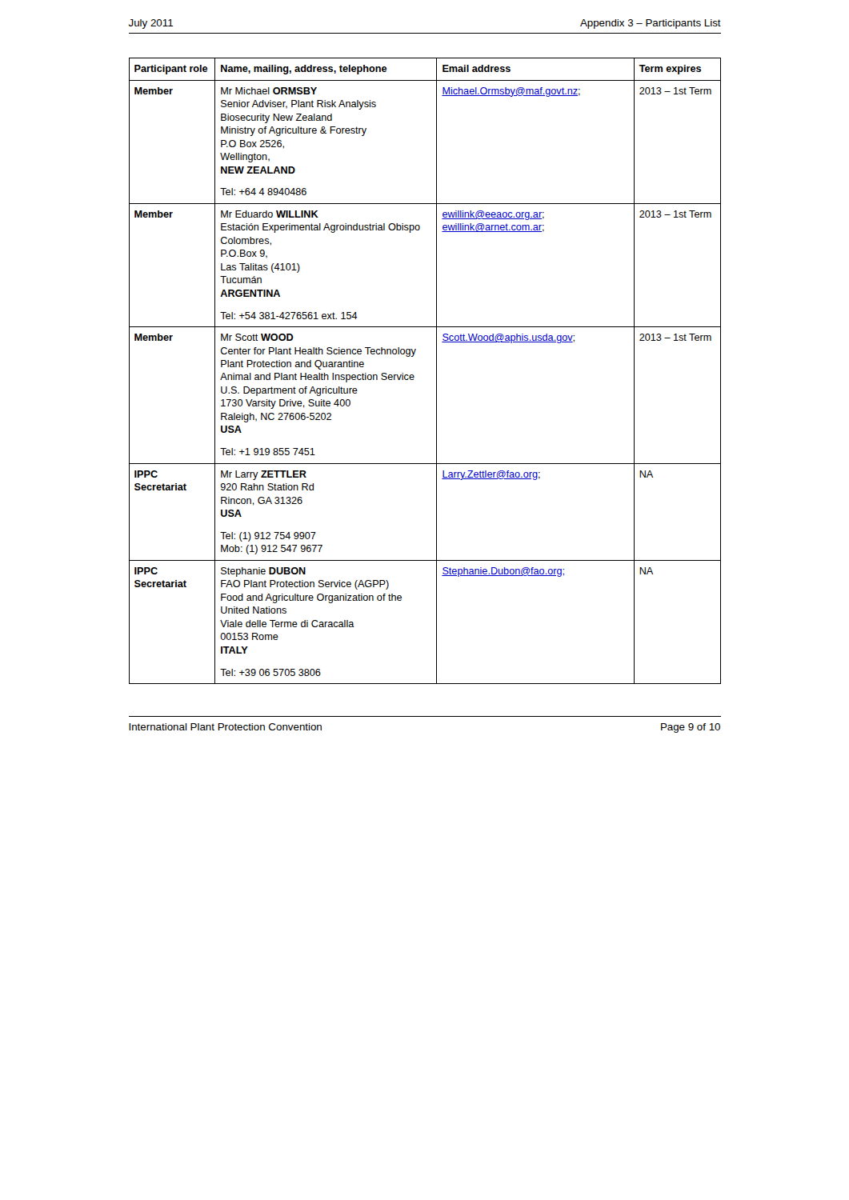July 2011 Appendix 3 – Participants List
| Participant role | Name, mailing, address, telephone | Email address | Term expires |
| --- | --- | --- | --- |
| Member | Mr Michael ORMSBY Senior Adviser, Plant Risk Analysis Biosecurity New Zealand Ministry of Agriculture & Forestry P.O Box 2526, Wellington, NEW ZEALAND Tel: +64 4 8940486 | Michael.Ormsby@maf.govt.nz ; | 2013 – 1st Term |
| Member | Mr Eduardo WILLINK Estación Experimental Agroindustrial Obispo Colombres, P.O.Box 9, Las Talitas (4101) Tucumán ARGENTINA Tel: +54 381-4276561 ext. 154 | ewillink@eeaoc.org.ar ; ewillink@arnet.com.ar ; | 2013 – 1st Term |
| Member | Mr Scott WOOD Center for Plant Health Science Technology Plant Protection and Quarantine Animal and Plant Health Inspection Service U.S. Department of Agriculture 1730 Varsity Drive, Suite 400 Raleigh, NC 27606-5202 USA Tel: +1 919 855 7451 | Scott.Wood@aphis.usda.gov ; | 2013 – 1st Term |
| IPPC Secretariat | Mr Larry ZETTLER 920 Rahn Station Rd Rincon, GA 31326 USA Tel: (1) 912 754 9907 Mob: (1) 912 547 9677 | Larry.Zettler@fao.org ; | NA |
| IPPC Secretariat | Stephanie DUBON FAO Plant Protection Service (AGPP) Food and Agriculture Organization of the United Nations Viale delle Terme di Caracalla 00153 Rome ITALY Tel: +39 06 5705 3806 | Stephanie.Dubon@fao.org; | NA |
International Plant Protection Convention Page 9 of 10